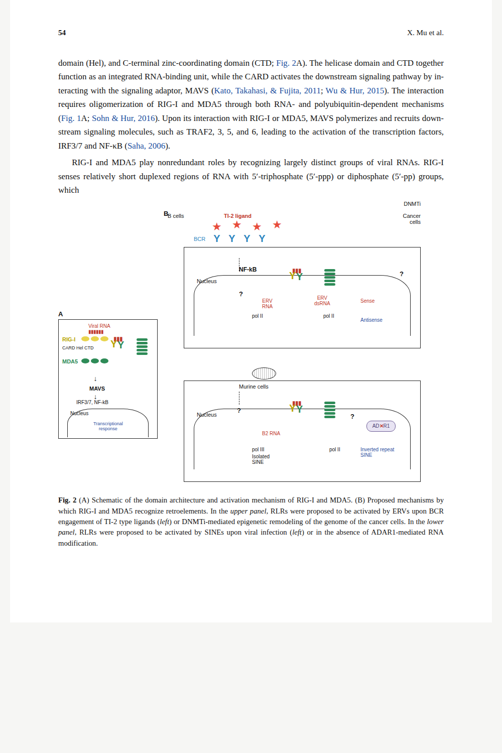54 X. Mu et al.
domain (Hel), and C-terminal zinc-coordinating domain (CTD; Fig. 2 A). The helicase domain and CTD together function as an integrated RNA-binding unit, while the CARD activates the downstream signaling pathway by interacting with the signaling adaptor, MAVS (Kato, Takahasi, & Fujita, 2011; Wu & Hur, 2015). The interaction requires oligomerization of RIG-I and MDA5 through both RNA- and polyubiquitin-dependent mechanisms (Fig. 1 A; Sohn & Hur, 2016). Upon its interaction with RIG-I or MDA5, MAVS polymerizes and recruits downstream signaling molecules, such as TRAF2, 3, 5, and 6, leading to the activation of the transcription factors, IRF3/7 and NF-κB (Saha, 2006).
RIG-I and MDA5 play nonredundant roles by recognizing largely distinct groups of viral RNAs. RIG-I senses relatively short duplexed regions of RNA with 5′-triphosphate (5′-ppp) or diphosphate (5′-pp) groups, which
A
Viral RNA
▮▮▮▮▮▮
RIG-I
CARD Hel CTD
MDA5
▮▮▮YY
MAVS
IRF3/7, NF-kB
Nucleus
Transcriptional
response
B
TI-2 ligand
BCR
B cells
DNMTi
Cancer
cells
NF-kB
Nucleus
?
?
▮▮▮YY
ERV
RNA
ERV
dsRNA
Sense
Antisense
pol II
pol II
Murine cells
?
Nucleus
▮▮▮YY
B2 RNA
pol III
Isolated
SINE
pol II
Inverted repeat
SINE
AD✕R1
?
Fig. 2 (A) Schematic of the domain architecture and activation mechanism of RIG-I and MDA5. (B) Proposed mechanisms by which RIG-I and MDA5 recognize retroelements. In the upper panel, RLRs were proposed to be activated by ERVs upon BCR engagement of TI-2 type ligands (left) or DNMTi-mediated epigenetic remodeling of the genome of the cancer cells. In the lower panel, RLRs were proposed to be activated by SINEs upon viral infection (left) or in the absence of ADAR1-mediated RNA modification.
Kato, Takahasi, & Fujita, 2011
Wu & Hur, 2015
Sohn & Hur, 2016
Saha, 2006
Figure 1 reference